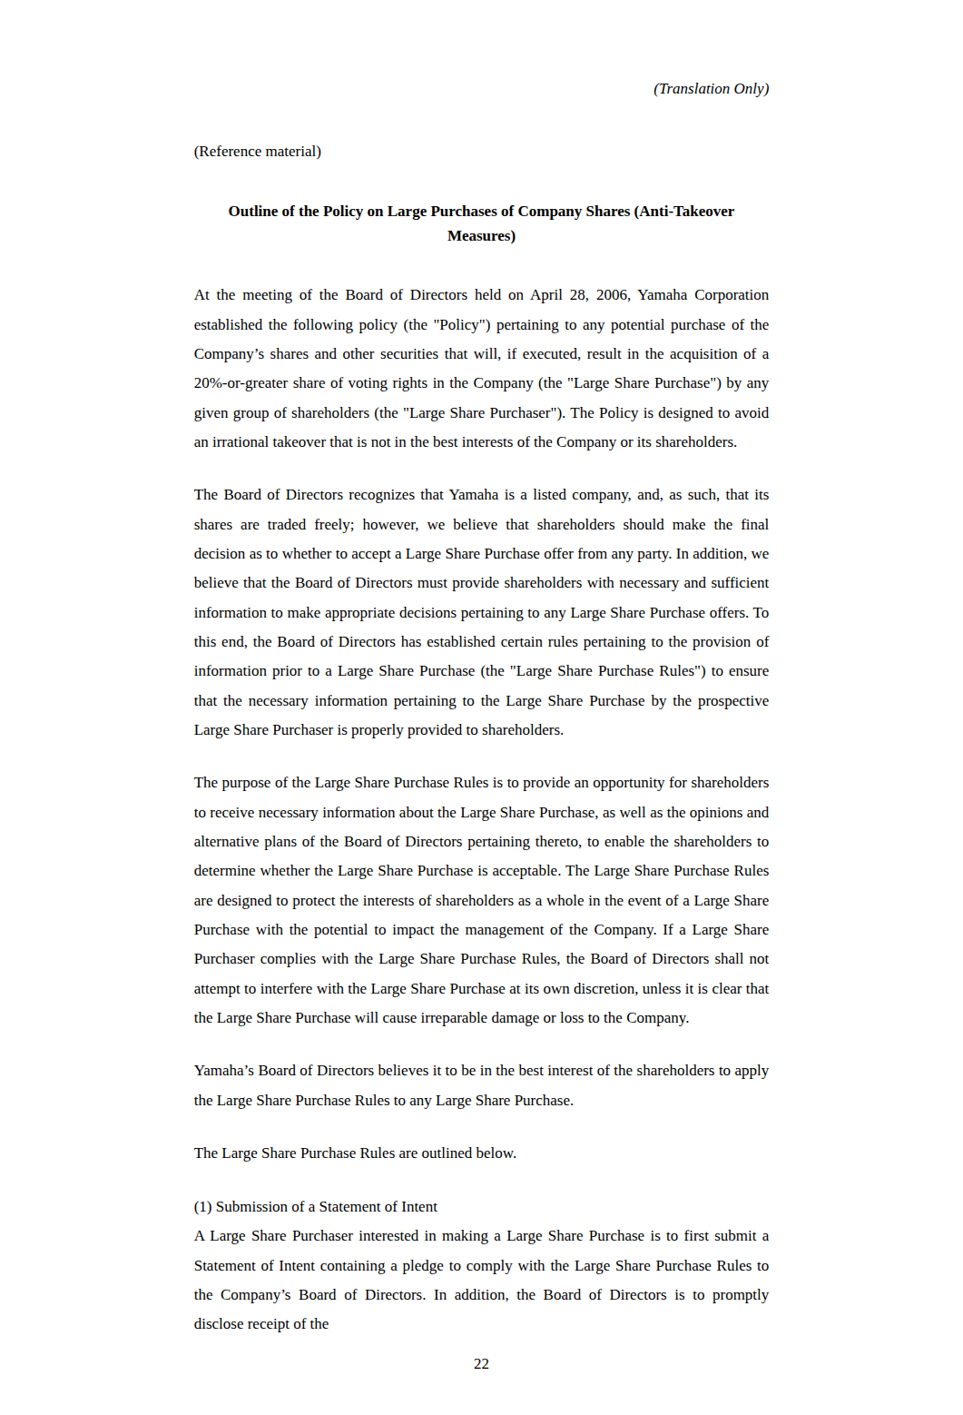(Translation Only)
(Reference material)
Outline of the Policy on Large Purchases of Company Shares (Anti-Takeover Measures)
At the meeting of the Board of Directors held on April 28, 2006, Yamaha Corporation established the following policy (the "Policy") pertaining to any potential purchase of the Company’s shares and other securities that will, if executed, result in the acquisition of a 20%-or-greater share of voting rights in the Company (the "Large Share Purchase") by any given group of shareholders (the "Large Share Purchaser"). The Policy is designed to avoid an irrational takeover that is not in the best interests of the Company or its shareholders.
The Board of Directors recognizes that Yamaha is a listed company, and, as such, that its shares are traded freely; however, we believe that shareholders should make the final decision as to whether to accept a Large Share Purchase offer from any party. In addition, we believe that the Board of Directors must provide shareholders with necessary and sufficient information to make appropriate decisions pertaining to any Large Share Purchase offers. To this end, the Board of Directors has established certain rules pertaining to the provision of information prior to a Large Share Purchase (the "Large Share Purchase Rules") to ensure that the necessary information pertaining to the Large Share Purchase by the prospective Large Share Purchaser is properly provided to shareholders.
The purpose of the Large Share Purchase Rules is to provide an opportunity for shareholders to receive necessary information about the Large Share Purchase, as well as the opinions and alternative plans of the Board of Directors pertaining thereto, to enable the shareholders to determine whether the Large Share Purchase is acceptable. The Large Share Purchase Rules are designed to protect the interests of shareholders as a whole in the event of a Large Share Purchase with the potential to impact the management of the Company. If a Large Share Purchaser complies with the Large Share Purchase Rules, the Board of Directors shall not attempt to interfere with the Large Share Purchase at its own discretion, unless it is clear that the Large Share Purchase will cause irreparable damage or loss to the Company.
Yamaha’s Board of Directors believes it to be in the best interest of the shareholders to apply the Large Share Purchase Rules to any Large Share Purchase.
The Large Share Purchase Rules are outlined below.
(1) Submission of a Statement of Intent
A Large Share Purchaser interested in making a Large Share Purchase is to first submit a Statement of Intent containing a pledge to comply with the Large Share Purchase Rules to the Company’s Board of Directors. In addition, the Board of Directors is to promptly disclose receipt of the
22